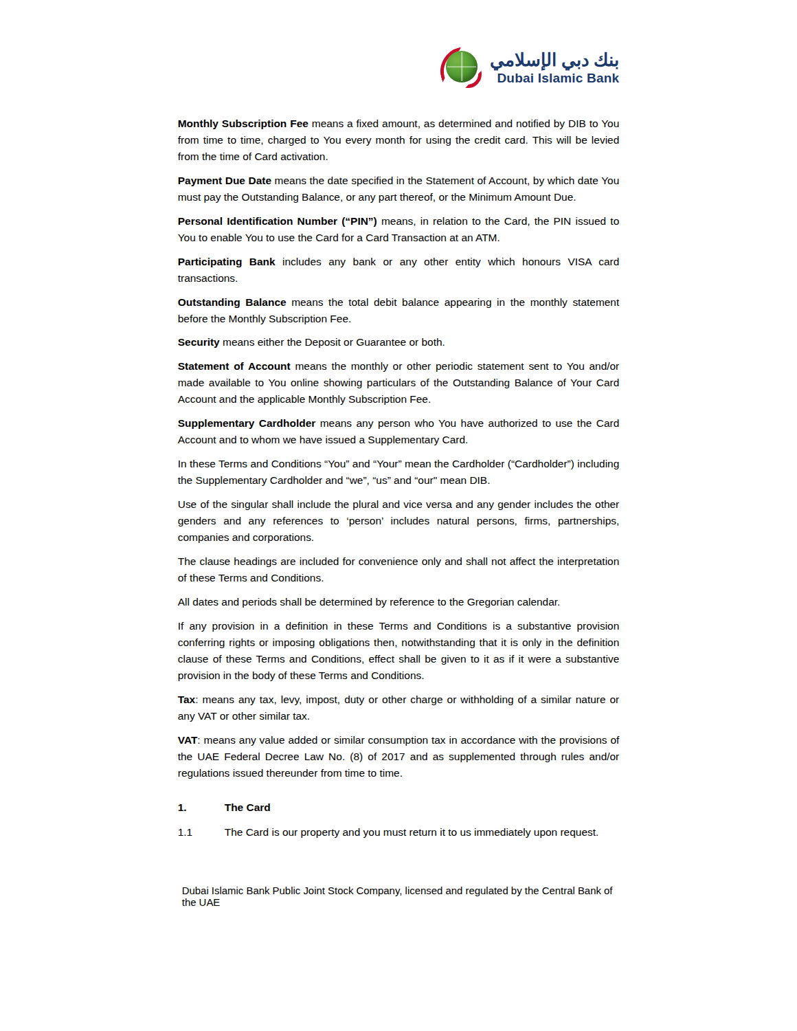بنك دبي الإسلامي
Dubai Islamic Bank
Monthly Subscription Fee means a fixed amount, as determined and notified by DIB to You from time to time, charged to You every month for using the credit card. This will be levied from the time of Card activation.
Payment Due Date means the date specified in the Statement of Account, by which date You must pay the Outstanding Balance, or any part thereof, or the Minimum Amount Due.
Personal Identification Number (“PIN”) means, in relation to the Card, the PIN issued to You to enable You to use the Card for a Card Transaction at an ATM.
Participating Bank includes any bank or any other entity which honours VISA card transactions.
Outstanding Balance means the total debit balance appearing in the monthly statement before the Monthly Subscription Fee.
Security means either the Deposit or Guarantee or both.
Statement of Account means the monthly or other periodic statement sent to You and/or made available to You online showing particulars of the Outstanding Balance of Your Card Account and the applicable Monthly Subscription Fee.
Supplementary Cardholder means any person who You have authorized to use the Card Account and to whom we have issued a Supplementary Card.
In these Terms and Conditions “You” and “Your” mean the Cardholder (“Cardholder”) including the Supplementary Cardholder and “we”, “us” and “our" mean DIB.
Use of the singular shall include the plural and vice versa and any gender includes the other genders and any references to ‘person’ includes natural persons, firms, partnerships, companies and corporations.
The clause headings are included for convenience only and shall not affect the interpretation of these Terms and Conditions.
All dates and periods shall be determined by reference to the Gregorian calendar.
If any provision in a definition in these Terms and Conditions is a substantive provision conferring rights or imposing obligations then, notwithstanding that it is only in the definition clause of these Terms and Conditions, effect shall be given to it as if it were a substantive provision in the body of these Terms and Conditions.
Tax: means any tax, levy, impost, duty or other charge or withholding of a similar nature or any VAT or other similar tax.
VAT: means any value added or similar consumption tax in accordance with the provisions of the UAE Federal Decree Law No. (8) of 2017 and as supplemented through rules and/or regulations issued thereunder from time to time.
1. The Card
1.1 The Card is our property and you must return it to us immediately upon request.
Dubai Islamic Bank Public Joint Stock Company, licensed and regulated by the Central Bank of the UAE